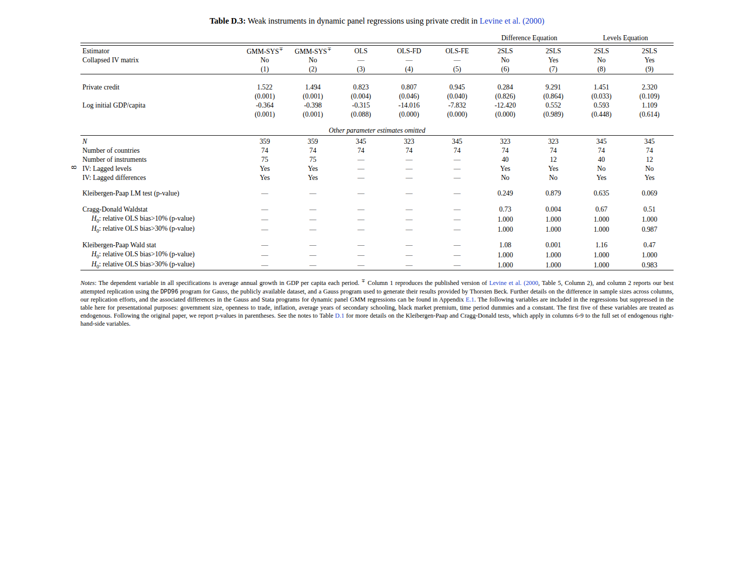8
Table D.3: Weak instruments in dynamic panel regressions using private credit in Levine et al. (2000)
| | | | | | | Difference Equation | Levels Equation |
| Estimator | GMM-SYS ∓ | GMM-SYS ∓ | OLS | OLS-FD | OLS-FE | 2SLS | 2SLS | 2SLS | 2SLS |
| Collapsed IV matrix | No | No | — | — | — | No | Yes | No | Yes |
| | (1) | (2) | (3) | (4) | (5) | (6) | (7) | (8) | (9) |
| Private credit | 1.522 | 1.494 | 0.823 | 0.807 | 0.945 | 0.284 | 9.291 | 1.451 | 2.320 |
| | (0.001) | (0.001) | (0.004) | (0.046) | (0.040) | (0.826) | (0.864) | (0.033) | (0.109) |
| Log initial GDP/capita | -0.364 | -0.398 | -0.315 | -14.016 | -7.832 | -12.420 | 0.552 | 0.593 | 1.109 |
| | (0.001) | (0.001) | (0.088) | (0.000) | (0.000) | (0.000) | (0.989) | (0.448) | (0.614) |
| Other parameter estimates omitted |
| N | 359 | 359 | 345 | 323 | 345 | 323 | 323 | 345 | 345 |
| Number of countries | 74 | 74 | 74 | 74 | 74 | 74 | 74 | 74 | 74 |
| Number of instruments | 75 | 75 | — | — | — | 40 | 12 | 40 | 12 |
| IV: Lagged levels | Yes | Yes | — | — | — | Yes | Yes | No | No |
| IV: Lagged differences | Yes | Yes | — | — | — | No | No | Yes | Yes |
| Kleibergen-Paap LM test (p-value) | — | — | — | — | — | 0.249 | 0.879 | 0.635 | 0.069 |
| Cragg-Donald Waldstat | — | — | — | — | — | 0.73 | 0.004 | 0.67 | 0.51 |
| H 0 : relative OLS bias>10% (p-value) | — | — | — | — | — | 1.000 | 1.000 | 1.000 | 1.000 |
| H 0 : relative OLS bias>30% (p-value) | — | — | — | — | — | 1.000 | 1.000 | 1.000 | 0.987 |
| Kleibergen-Paap Wald stat | — | — | — | — | — | 1.08 | 0.001 | 1.16 | 0.47 |
| H 0 : relative OLS bias>10% (p-value) | — | — | — | — | — | 1.000 | 1.000 | 1.000 | 1.000 |
| H 0 : relative OLS bias>30% (p-value) | — | — | — | — | — | 1.000 | 1.000 | 1.000 | 0.983 |
Notes: The dependent variable in all specifications is average annual growth in GDP per capita each period. ∓ Column 1 reproduces the published version of Levine et al. (2000, Table 5, Column 2), and column 2 reports our best attempted replication using the DPD96 program for Gauss, the publicly available dataset, and a Gauss program used to generate their results provided by Thorsten Beck. Further details on the difference in sample sizes across columns, our replication efforts, and the associated differences in the Gauss and Stata programs for dynamic panel GMM regressions can be found in Appendix E.1. The following variables are included in the regressions but suppressed in the table here for presentational purposes: government size, openness to trade, inflation, average years of secondary schooling, black market premium, time period dummies and a constant. The first five of these variables are treated as endogenous. Following the original paper, we report p-values in parentheses. See the notes to Table D.1 for more details on the Kleibergen-Paap and Cragg-Donald tests, which apply in columns 6-9 to the full set of endogenous right-hand-side variables.